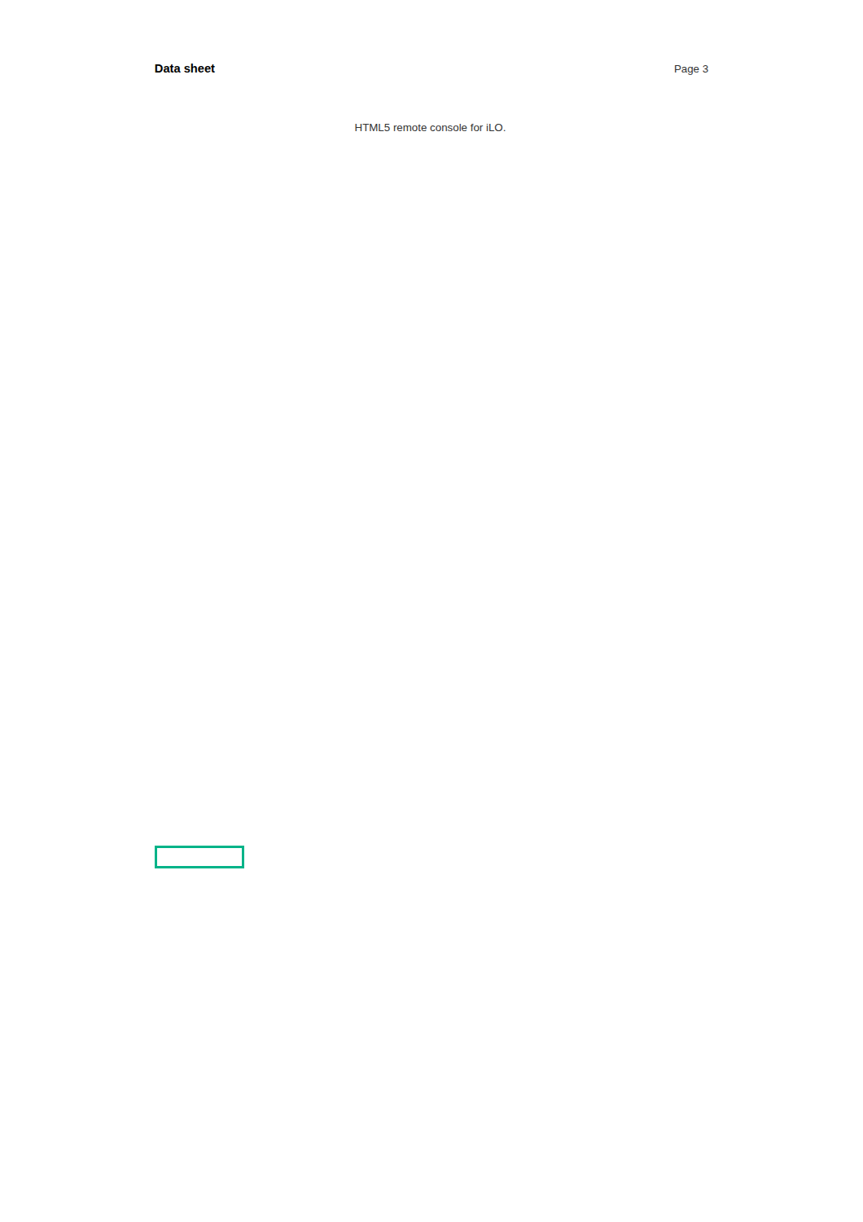Data sheet
Page 3
HTML5 remote console for iLO.